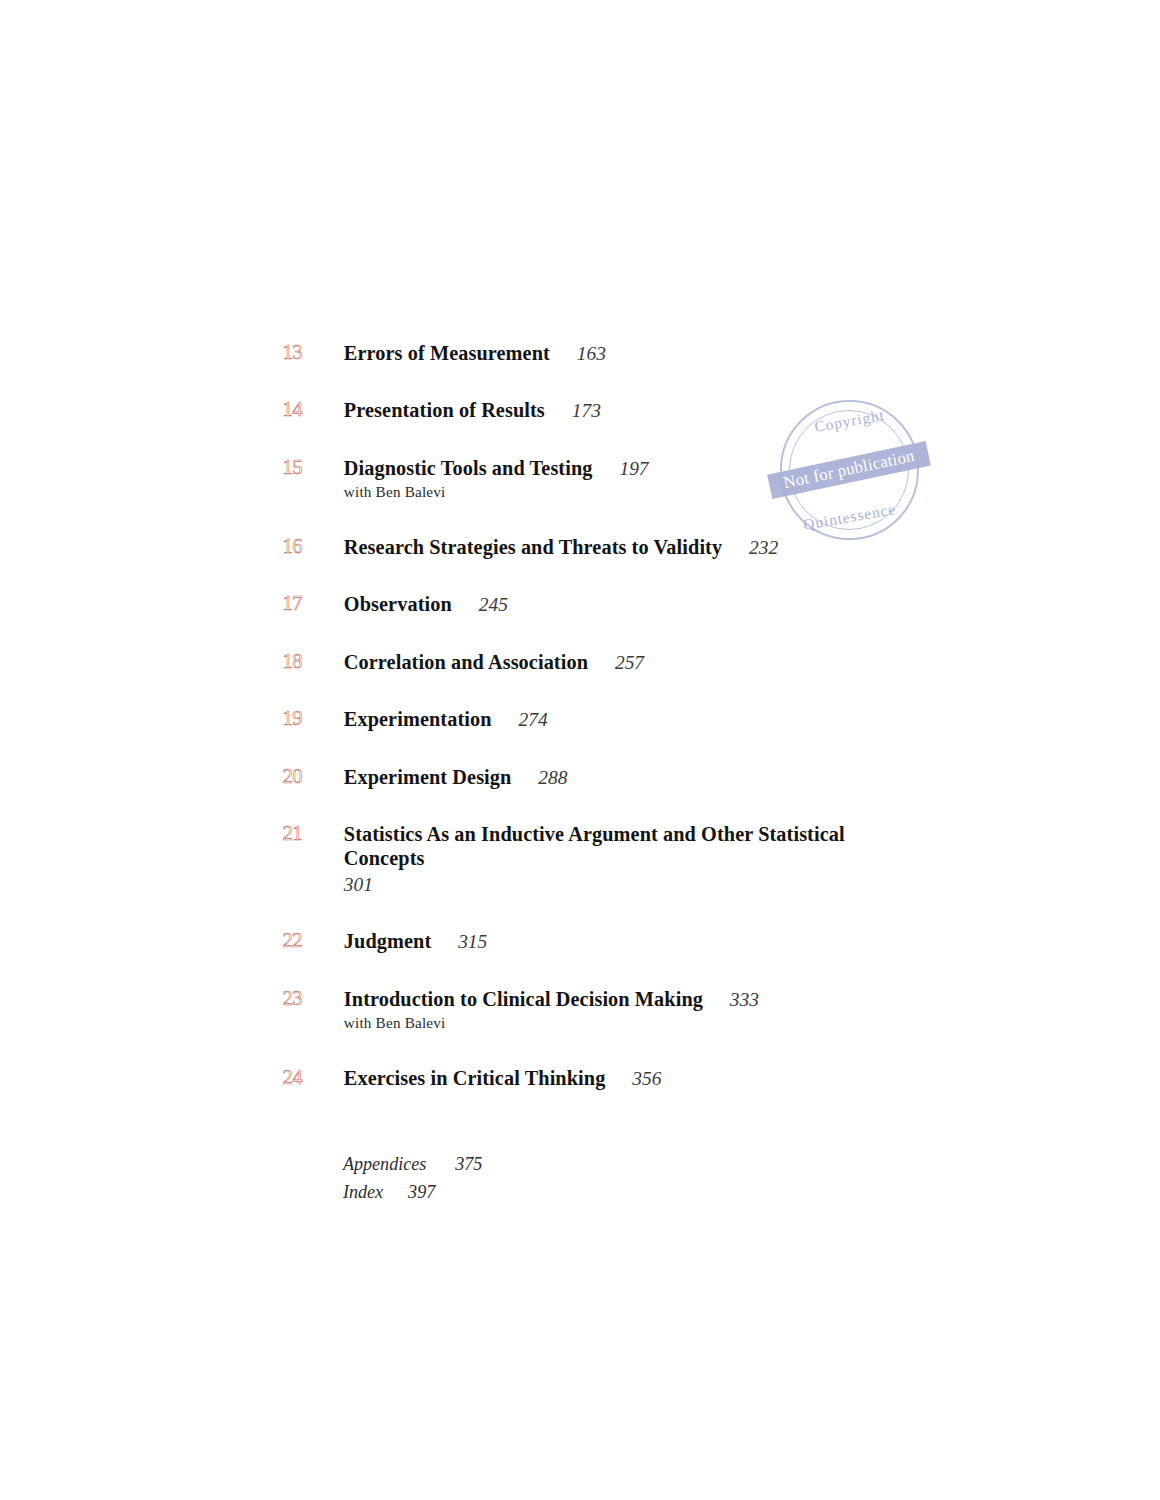Copyright
Not for publication
Quintessence
13 Errors of Measurement 163
14 Presentation of Results 173
15 Diagnostic Tools and Testing 197 with Ben Balevi
16 Research Strategies and Threats to Validity 232
17 Observation 245
18 Correlation and Association 257
19 Experimentation 274
20 Experiment Design 288
21 Statistics As an Inductive Argument and Other Statistical Concepts 301
22 Judgment 315
23 Introduction to Clinical Decision Making 333 with Ben Balevi
24 Exercises in Critical Thinking 356
Appendices 375
Index 397